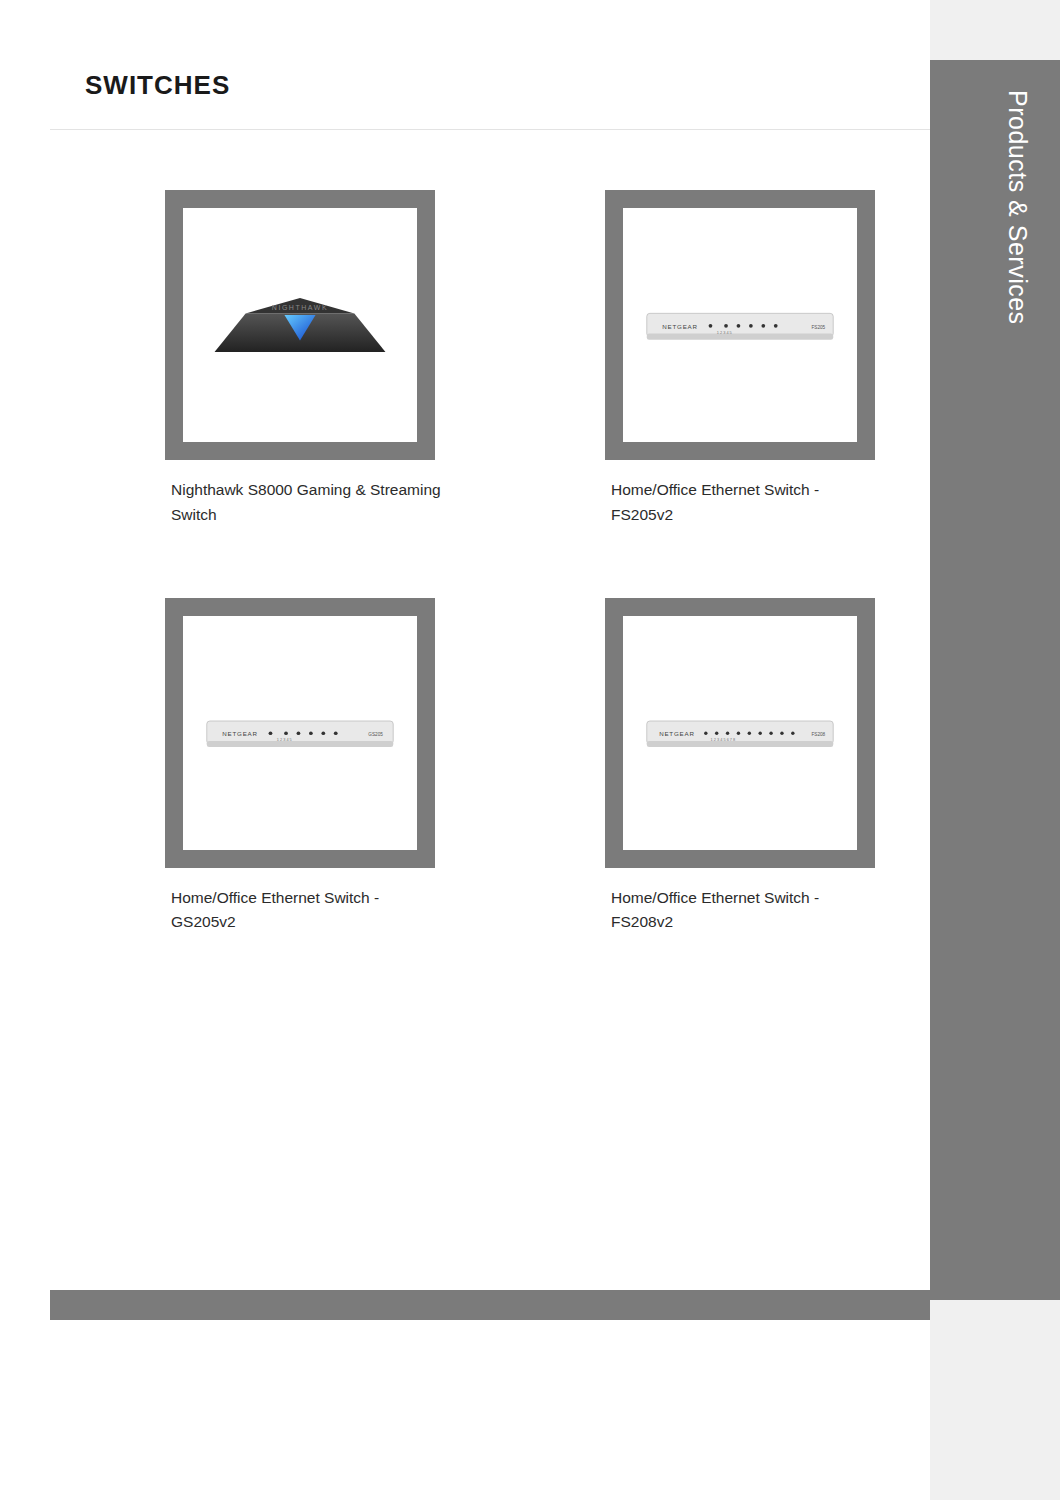Products & Services
SWITCHES
Nighthawk S8000 Gaming & Streaming Switch
Home/Office Ethernet Switch - FS205v2
Home/Office Ethernet Switch - GS205v2
Home/Office Ethernet Switch - FS208v2